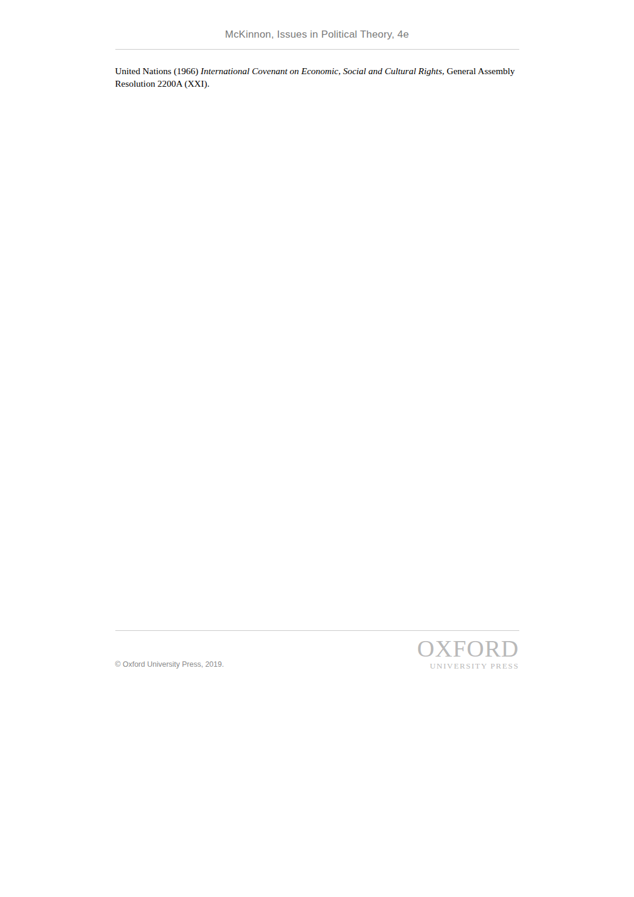McKinnon, Issues in Political Theory, 4e
United Nations (1966) International Covenant on Economic, Social and Cultural Rights, General Assembly Resolution 2200A (XXI).
© Oxford University Press, 2019.
OXFORD UNIVERSITY PRESS